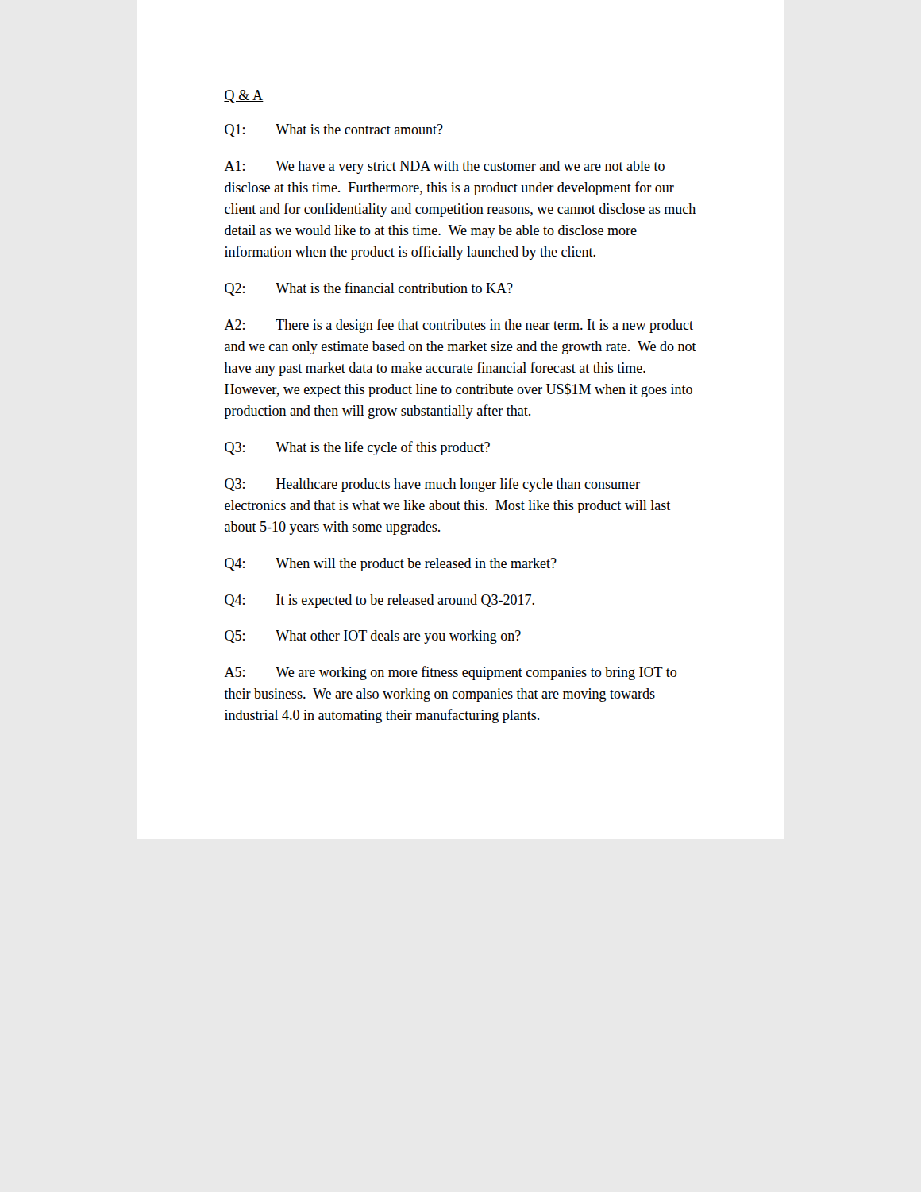Q & A
Q1: What is the contract amount?
A1: We have a very strict NDA with the customer and we are not able to disclose at this time. Furthermore, this is a product under development for our client and for confidentiality and competition reasons, we cannot disclose as much detail as we would like to at this time. We may be able to disclose more information when the product is officially launched by the client.
Q2: What is the financial contribution to KA?
A2: There is a design fee that contributes in the near term. It is a new product and we can only estimate based on the market size and the growth rate. We do not have any past market data to make accurate financial forecast at this time. However, we expect this product line to contribute over US$1M when it goes into production and then will grow substantially after that.
Q3: What is the life cycle of this product?
Q3: Healthcare products have much longer life cycle than consumer electronics and that is what we like about this. Most like this product will last about 5-10 years with some upgrades.
Q4: When will the product be released in the market?
Q4: It is expected to be released around Q3-2017.
Q5: What other IOT deals are you working on?
A5: We are working on more fitness equipment companies to bring IOT to their business. We are also working on companies that are moving towards industrial 4.0 in automating their manufacturing plants.